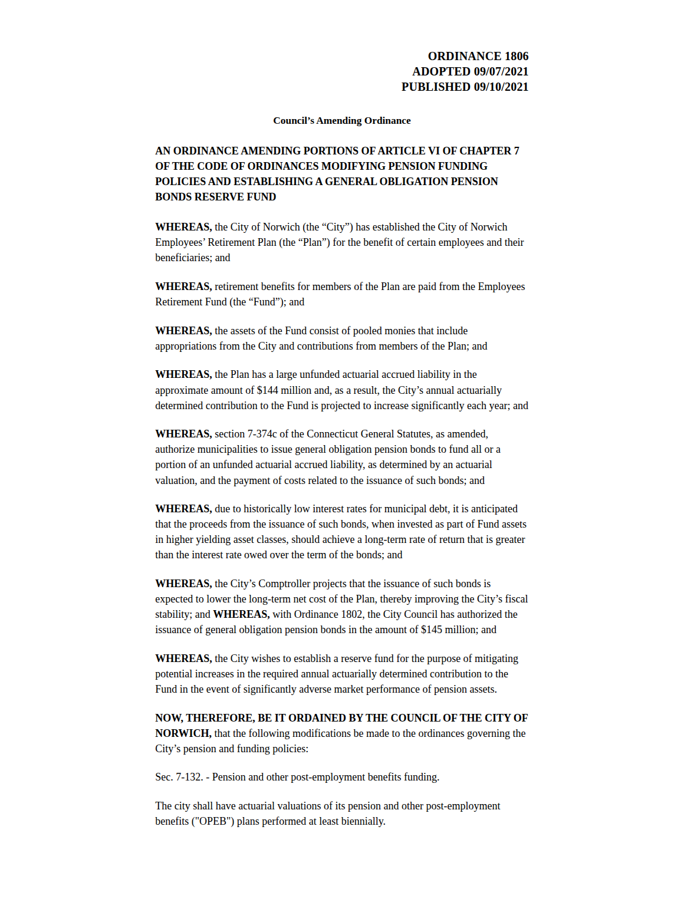ORDINANCE 1806
ADOPTED 09/07/2021
PUBLISHED 09/10/2021
Council’s Amending Ordinance
An Ordinance Amending Portions of Article VI of Chapter 7 of the Code of Ordinances Modifying Pension Funding Policies and Establishing a General Obligation Pension Bonds Reserve Fund
WHEREAS, the City of Norwich (the “City”) has established the City of Norwich Employees’ Retirement Plan (the “Plan”) for the benefit of certain employees and their beneficiaries; and
WHEREAS, retirement benefits for members of the Plan are paid from the Employees Retirement Fund (the “Fund”); and
WHEREAS, the assets of the Fund consist of pooled monies that include appropriations from the City and contributions from members of the Plan; and
WHEREAS, the Plan has a large unfunded actuarial accrued liability in the approximate amount of $144 million and, as a result, the City’s annual actuarially determined contribution to the Fund is projected to increase significantly each year; and
WHEREAS, section 7-374c of the Connecticut General Statutes, as amended, authorize municipalities to issue general obligation pension bonds to fund all or a portion of an unfunded actuarial accrued liability, as determined by an actuarial valuation, and the payment of costs related to the issuance of such bonds; and
WHEREAS, due to historically low interest rates for municipal debt, it is anticipated that the proceeds from the issuance of such bonds, when invested as part of Fund assets in higher yielding asset classes, should achieve a long-term rate of return that is greater than the interest rate owed over the term of the bonds; and
WHEREAS, the City’s Comptroller projects that the issuance of such bonds is expected to lower the long-term net cost of the Plan, thereby improving the City’s fiscal stability; and WHEREAS, with Ordinance 1802, the City Council has authorized the issuance of general obligation pension bonds in the amount of $145 million; and
WHEREAS, the City wishes to establish a reserve fund for the purpose of mitigating potential increases in the required annual actuarially determined contribution to the Fund in the event of significantly adverse market performance of pension assets.
NOW, THEREFORE, BE IT ORDAINED BY THE COUNCIL OF THE CITY OF NORWICH, that the following modifications be made to the ordinances governing the City’s pension and funding policies:
Sec. 7-132. - Pension and other post-employment benefits funding.
The city shall have actuarial valuations of its pension and other post-employment benefits ("OPEB") plans performed at least biennially.